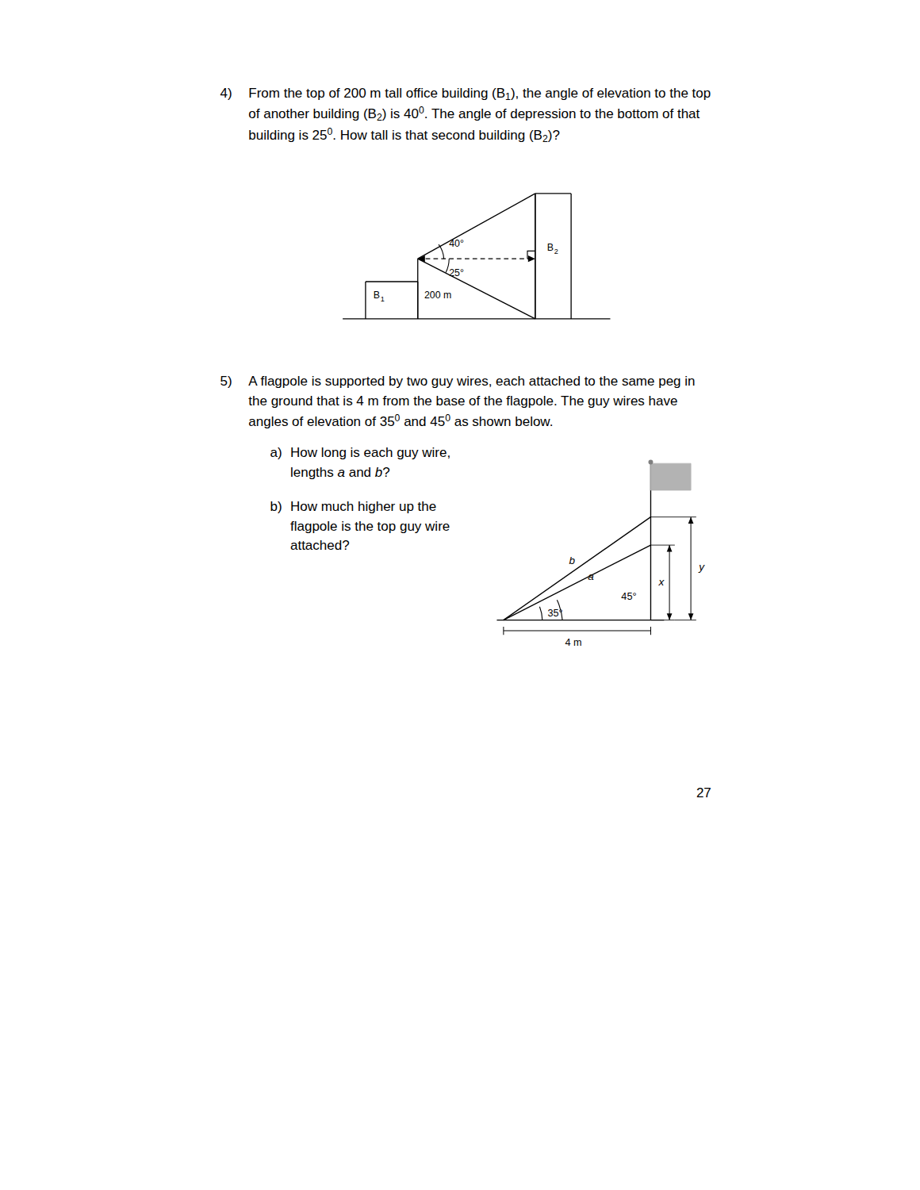4) From the top of 200 m tall office building (B1), the angle of elevation to the top of another building (B2) is 400. The angle of depression to the bottom of that building is 250. How tall is that second building (B2)?
40° 25° B 2 B 1 200 m
5) A flagpole is supported by two guy wires, each attached to the same peg in the ground that is 4 m from the base of the flagpole. The guy wires have angles of elevation of 350 and 450 as shown below.
a) How long is each guy wire, lengths a and b?
b) How much higher up the flagpole is the top guy wire attached?
b a 45° 35° 4 m x y
27